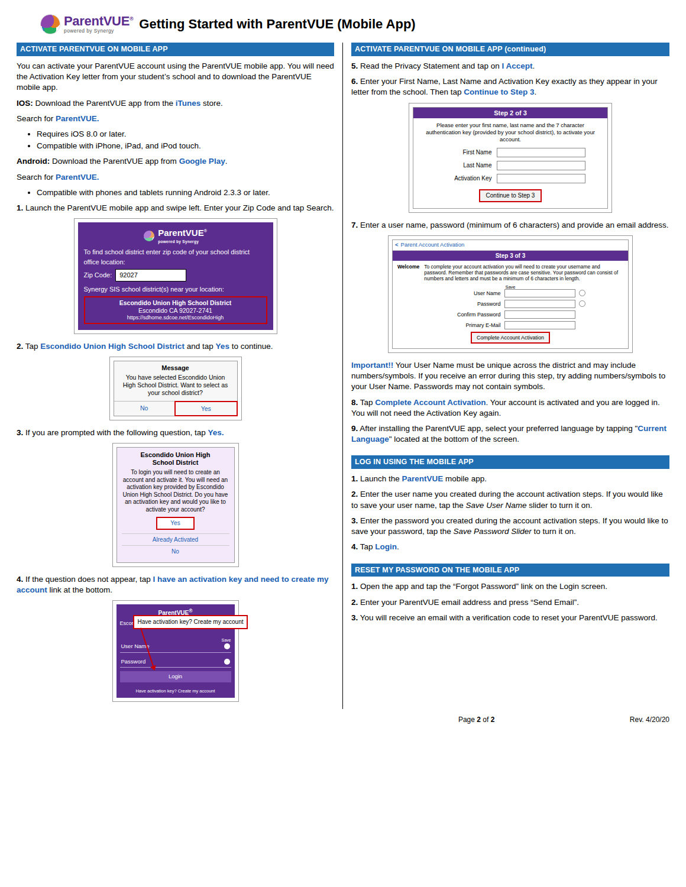ParentVUE®
powered by Synergy
Getting Started with ParentVUE (Mobile App)
ACTIVATE PARENTVUE ON MOBILE APP
You can activate your ParentVUE account using the ParentVUE mobile app. You will need the Activation Key letter from your student’s school and to download the ParentVUE mobile app.
IOS: Download the ParentVUE app from the iTunes store.
Search for ParentVUE.
Requires iOS 8.0 or later.
Compatible with iPhone, iPad, and iPod touch.
Android: Download the ParentVUE app from Google Play.
Search for ParentVUE.
Compatible with phones and tablets running Android 2.3.3 or later.
1. Launch the ParentVUE mobile app and swipe left. Enter your Zip Code and tap Search.
ParentVUE®powered by Synergy
To find school district enter zip code of your school district
office location:
Zip Code: 92027
Synergy SIS school district(s) near your location:
Escondido Union High School District
Escondido CA 92027-2741
https://sdhome.sdcoe.net/EscondidoHigh
2. Tap Escondido Union High School District and tap Yes to continue.
Message
You have selected Escondido Union High School District. Want to select as your school district?
No
Yes
3. If you are prompted with the following question, tap Yes.
Escondido Union High
School District
To login you will need to create an account and activate it. You will need an activation key provided by Escondido Union High School District. Do you have an activation key and would you like to activate your account?
Yes
Already Activated
No
4. If the question does not appear, tap I have an activation key and need to create my account link at the bottom.
ParentVUE®
Escondido Union High S…
Have activation key? Create my account
Save
User Name
Password
Login
Have activation key? Create my account
ACTIVATE PARENTVUE ON MOBILE APP (continued)
5. Read the Privacy Statement and tap on I Accept.
6. Enter your First Name, Last Name and Activation Key exactly as they appear in your letter from the school. Then tap Continue to Step 3.
Step 2 of 3
Please enter your first name, last name and the 7 character authentication key (provided by your school district), to activate your account.
First Name
Last Name
Activation Key
Continue to Step 3
7. Enter a user name, password (minimum of 6 characters) and provide an email address.
<Parent Account Activation
Step 3 of 3
Welcome To complete your account activation you will need to create your username and password. Remember that passwords are case sensitive. Your password can consist of numbers and letters and must be a minimum of 6 characters in length.
Save
User Name
Password
Confirm Password
Primary E-Mail
Complete Account Activation
Important!! Your User Name must be unique across the district and may include numbers/symbols. If you receive an error during this step, try adding numbers/symbols to your User Name. Passwords may not contain symbols.
8. Tap Complete Account Activation. Your account is activated and you are logged in. You will not need the Activation Key again.
9. After installing the ParentVUE app, select your preferred language by tapping "Current Language" located at the bottom of the screen.
LOG IN USING THE MOBILE APP
1. Launch the ParentVUE mobile app.
2. Enter the user name you created during the account activation steps. If you would like to save your user name, tap the Save User Name slider to turn it on.
3. Enter the password you created during the account activation steps. If you would like to save your password, tap the Save Password Slider to turn it on.
4. Tap Login.
RESET MY PASSWORD ON THE MOBILE APP
1. Open the app and tap the “Forgot Password” link on the Login screen.
2. Enter your ParentVUE email address and press “Send Email”.
3. You will receive an email with a verification code to reset your ParentVUE password.
Page 2 of 2
Rev. 4/20/20